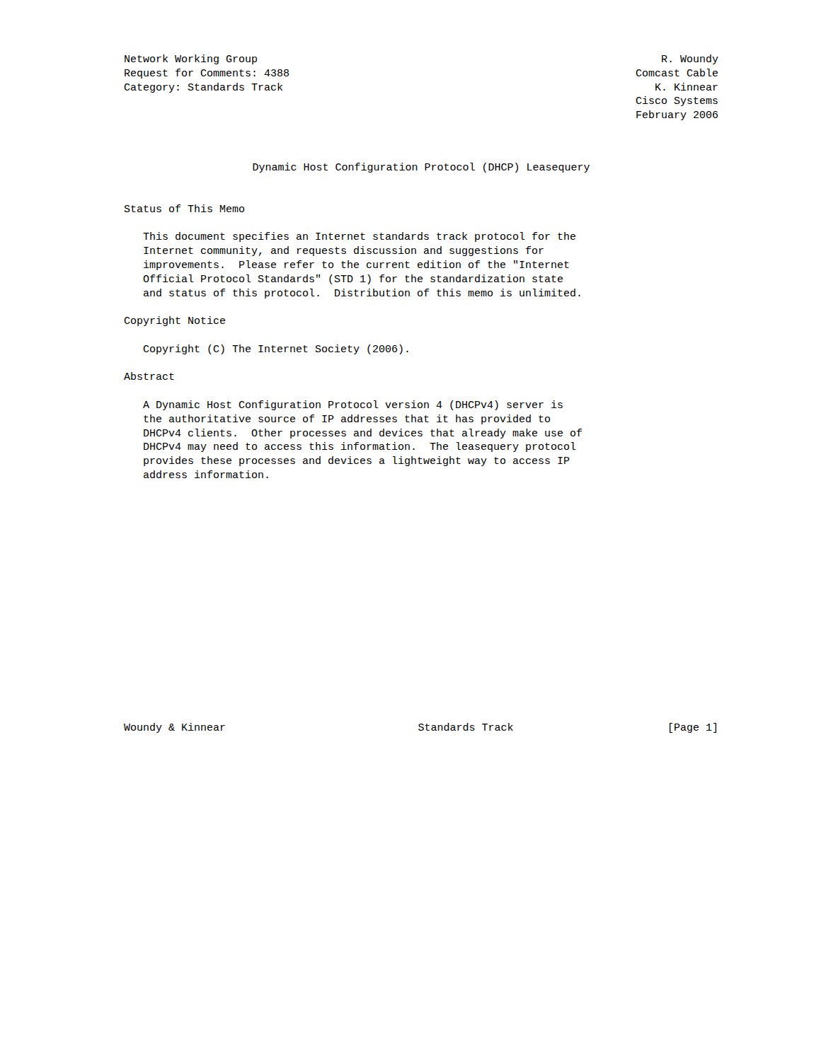Network Working Group R. Woundy
Request for Comments: 4388 Comcast Cable
Category: Standards Track K. Kinnear
Cisco Systems
February 2006
Dynamic Host Configuration Protocol (DHCP) Leasequery
Status of This Memo
This document specifies an Internet standards track protocol for the
Internet community, and requests discussion and suggestions for
improvements.  Please refer to the current edition of the "Internet
Official Protocol Standards" (STD 1) for the standardization state
and status of this protocol.  Distribution of this memo is unlimited.
Copyright Notice
Copyright (C) The Internet Society (2006).
Abstract
A Dynamic Host Configuration Protocol version 4 (DHCPv4) server is
the authoritative source of IP addresses that it has provided to
DHCPv4 clients.  Other processes and devices that already make use of
DHCPv4 may need to access this information.  The leasequery protocol
provides these processes and devices a lightweight way to access IP
address information.
Woundy & Kinnear Standards Track [Page 1]